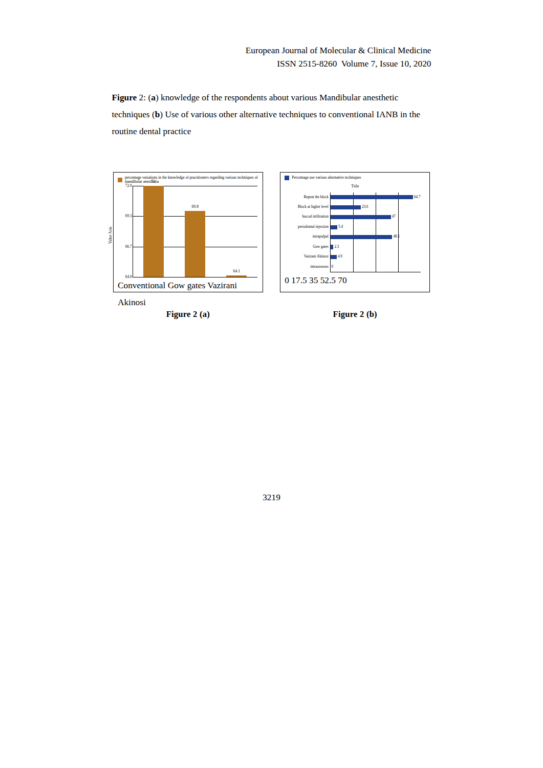European Journal of Molecular & Clinical Medicine ISSN 2515-8260 Volume 7, Issue 10, 2020
Figure 2: (a) knowledge of the respondents about various Mandibular anesthetic techniques (b) Use of various other alternative techniques to conventional IANB in the routine dental practice
percentage variations in the knowledge of practitioners regarding various techniques of mandibular anesthesia
Value Axis 72.0 69.3 66.7 64.0
72
69.8
64.1
Conventional Gow gates Vazirani Akinosi
Figure 2 (a)
Percentage use various alternative techniques
Title
Repeat the block
64.7
Block at higher level
23.6
buccal infiltration
47
periodontal injection
5.4
intrapulpal
48.1
Gow gates
2.3
Vazirani Akinosi
4.9
intraosseous
0
0 17.5 35 52.5 70
Figure 2 (b)
3219